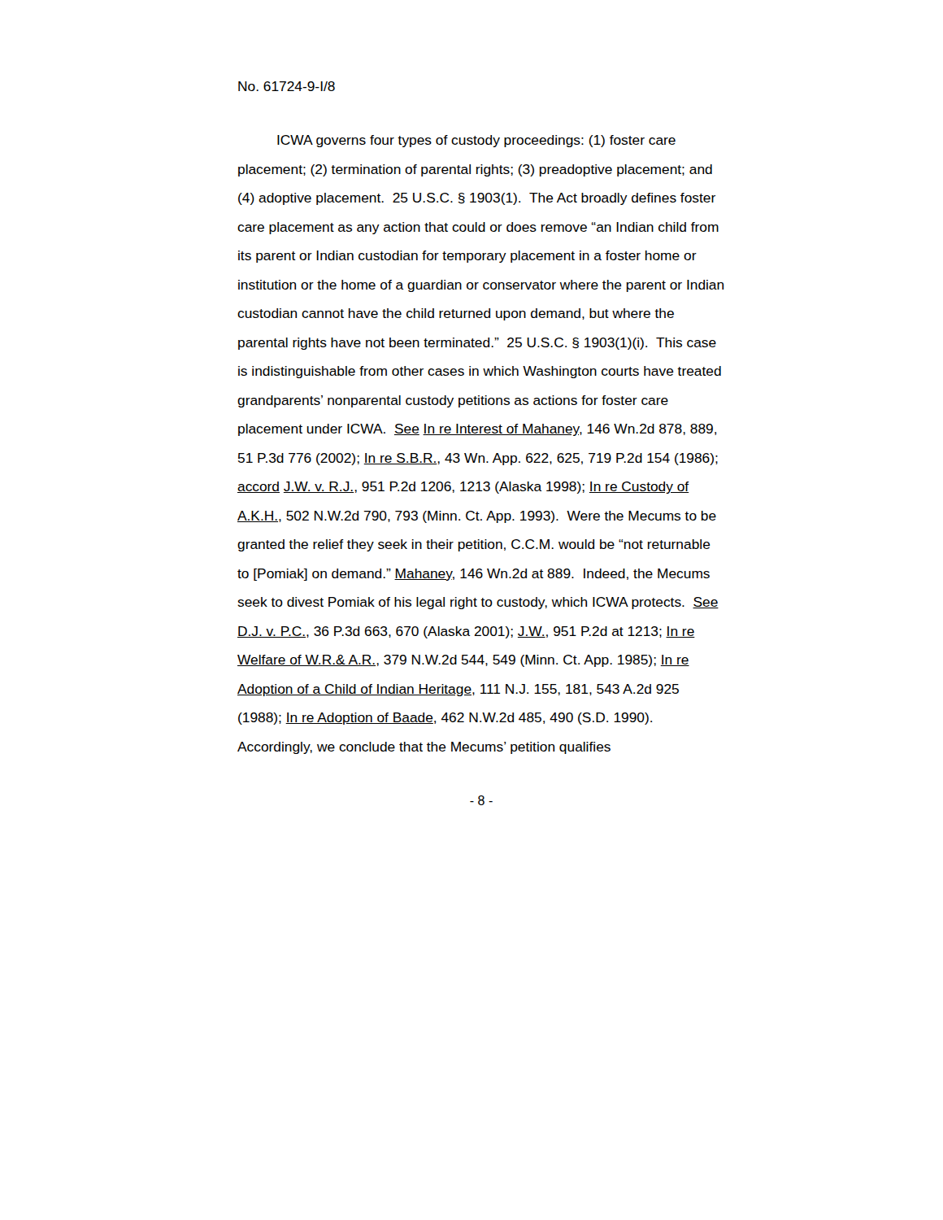No. 61724-9-I/8
ICWA governs four types of custody proceedings: (1) foster care placement; (2) termination of parental rights; (3) preadoptive placement; and (4) adoptive placement. 25 U.S.C. § 1903(1). The Act broadly defines foster care placement as any action that could or does remove “an Indian child from its parent or Indian custodian for temporary placement in a foster home or institution or the home of a guardian or conservator where the parent or Indian custodian cannot have the child returned upon demand, but where the parental rights have not been terminated.” 25 U.S.C. § 1903(1)(i). This case is indistinguishable from other cases in which Washington courts have treated grandparents’ nonparental custody petitions as actions for foster care placement under ICWA. See In re Interest of Mahaney, 146 Wn.2d 878, 889, 51 P.3d 776 (2002); In re S.B.R., 43 Wn. App. 622, 625, 719 P.2d 154 (1986); accord J.W. v. R.J., 951 P.2d 1206, 1213 (Alaska 1998); In re Custody of A.K.H., 502 N.W.2d 790, 793 (Minn. Ct. App. 1993). Were the Mecums to be granted the relief they seek in their petition, C.C.M. would be “not returnable to [Pomiak] on demand.” Mahaney, 146 Wn.2d at 889. Indeed, the Mecums seek to divest Pomiak of his legal right to custody, which ICWA protects. See D.J. v. P.C., 36 P.3d 663, 670 (Alaska 2001); J.W., 951 P.2d at 1213; In re Welfare of W.R.& A.R., 379 N.W.2d 544, 549 (Minn. Ct. App. 1985); In re Adoption of a Child of Indian Heritage, 111 N.J. 155, 181, 543 A.2d 925 (1988); In re Adoption of Baade, 462 N.W.2d 485, 490 (S.D. 1990). Accordingly, we conclude that the Mecums’ petition qualifies
- 8 -